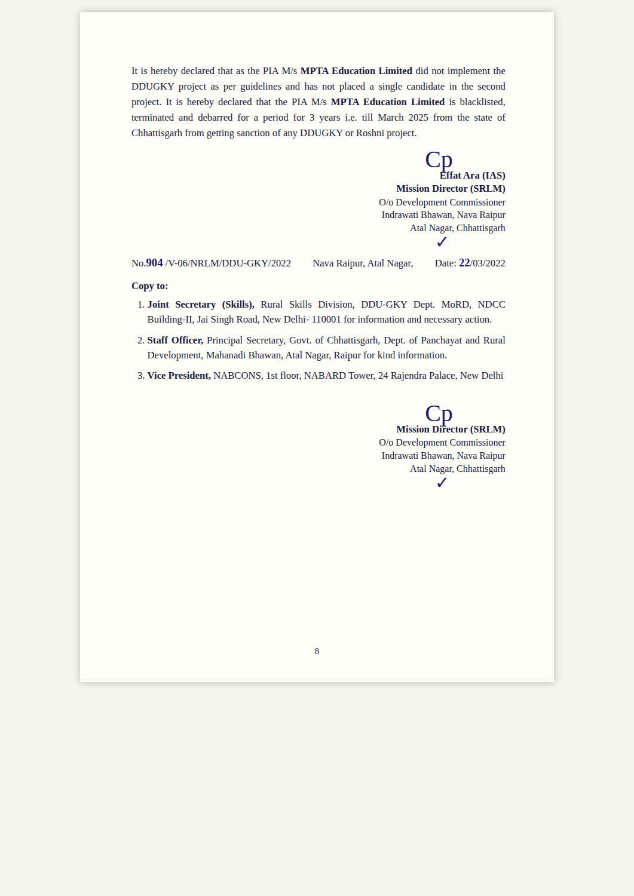It is hereby declared that as the PIA M/s MPTA Education Limited did not implement the DDUGKY project as per guidelines and has not placed a single candidate in the second project. It is hereby declared that the PIA M/s MPTA Education Limited is blacklisted, terminated and debarred for a period for 3 years i.e. till March 2025 from the state of Chhattisgarh from getting sanction of any DDUGKY or Roshni project.
Cp
Effat Ara (IAS)
Mission Director (SRLM)
O/o Development Commissioner
Indrawati Bhawan, Nava Raipur
Atal Nagar, Chhattisgarh
✓
No.904 /V-06/NRLM/DDU-GKY/2022 Nava Raipur, Atal Nagar, Date: 22/03/2022
Copy to:
Joint Secretary (Skills), Rural Skills Division, DDU-GKY Dept. MoRD, NDCC Building-II, Jai Singh Road, New Delhi- 110001 for information and necessary action.
Staff Officer, Principal Secretary, Govt. of Chhattisgarh, Dept. of Panchayat and Rural Development, Mahanadi Bhawan, Atal Nagar, Raipur for kind information.
Vice President, NABCONS, 1st floor, NABARD Tower, 24 Rajendra Palace, New Delhi
Cp
Mission Director (SRLM)
O/o Development Commissioner
Indrawati Bhawan, Nava Raipur
Atal Nagar, Chhattisgarh
✓
8